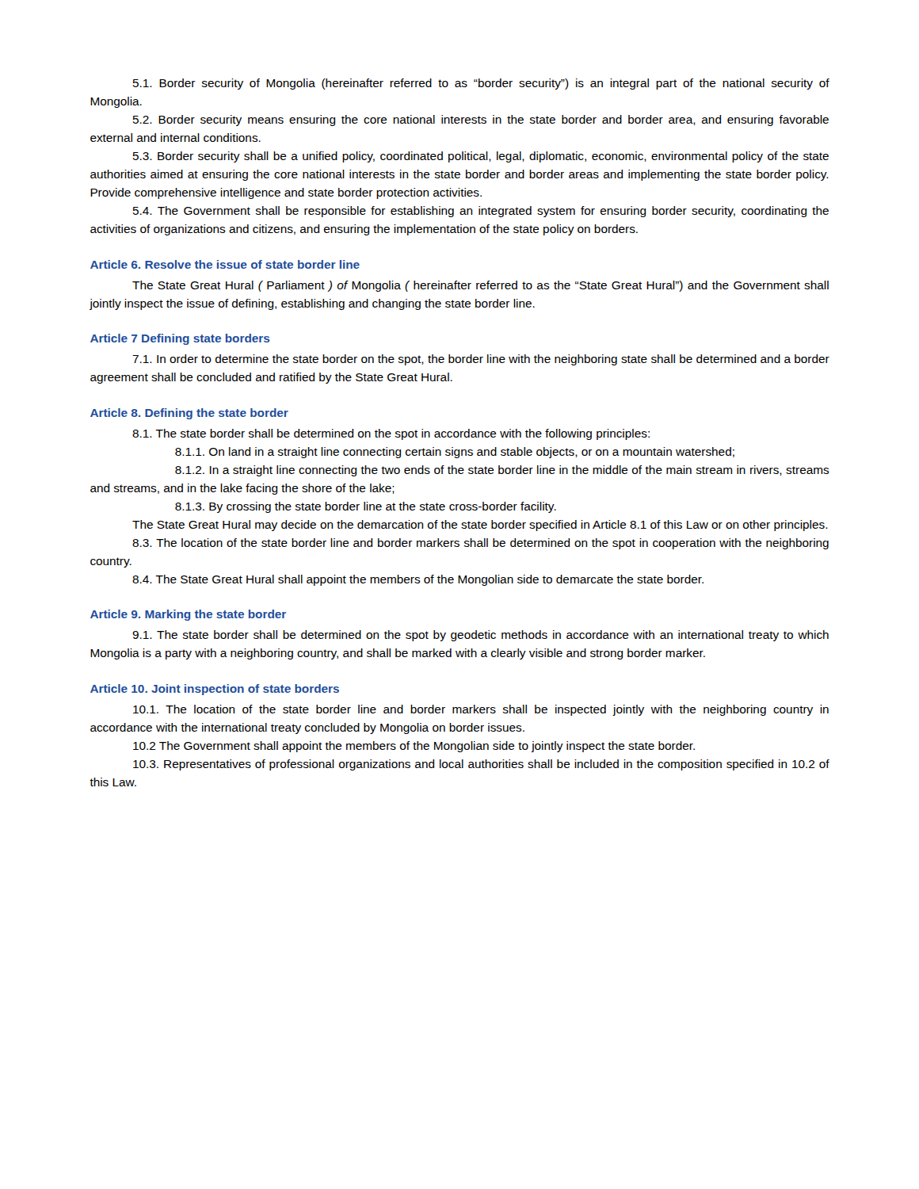5.1. Border security of Mongolia (hereinafter referred to as “border security”) is an integral part of the national security of Mongolia.
5.2. Border security means ensuring the core national interests in the state border and border area, and ensuring favorable external and internal conditions.
5.3. Border security shall be a unified policy, coordinated political, legal, diplomatic, economic, environmental policy of the state authorities aimed at ensuring the core national interests in the state border and border areas and implementing the state border policy. Provide comprehensive intelligence and state border protection activities.
5.4. The Government shall be responsible for establishing an integrated system for ensuring border security, coordinating the activities of organizations and citizens, and ensuring the implementation of the state policy on borders.
Article 6. Resolve the issue of state border line
The State Great Hural ( Parliament ) of Mongolia ( hereinafter referred to as the “State Great Hural”) and the Government shall jointly inspect the issue of defining, establishing and changing the state border line.
Article 7 Defining state borders
7.1. In order to determine the state border on the spot, the border line with the neighboring state shall be determined and a border agreement shall be concluded and ratified by the State Great Hural.
Article 8. Defining the state border
8.1. The state border shall be determined on the spot in accordance with the following principles:
8.1.1. On land in a straight line connecting certain signs and stable objects, or on a mountain watershed;
8.1.2. In a straight line connecting the two ends of the state border line in the middle of the main stream in rivers, streams and streams, and in the lake facing the shore of the lake;
8.1.3. By crossing the state border line at the state cross-border facility.
The State Great Hural may decide on the demarcation of the state border specified in Article 8.1 of this Law or on other principles.
8.3. The location of the state border line and border markers shall be determined on the spot in cooperation with the neighboring country.
8.4. The State Great Hural shall appoint the members of the Mongolian side to demarcate the state border.
Article 9. Marking the state border
9.1. The state border shall be determined on the spot by geodetic methods in accordance with an international treaty to which Mongolia is a party with a neighboring country, and shall be marked with a clearly visible and strong border marker.
Article 10. Joint inspection of state borders
10.1. The location of the state border line and border markers shall be inspected jointly with the neighboring country in accordance with the international treaty concluded by Mongolia on border issues.
10.2 The Government shall appoint the members of the Mongolian side to jointly inspect the state border.
10.3. Representatives of professional organizations and local authorities shall be included in the composition specified in 10.2 of this Law.